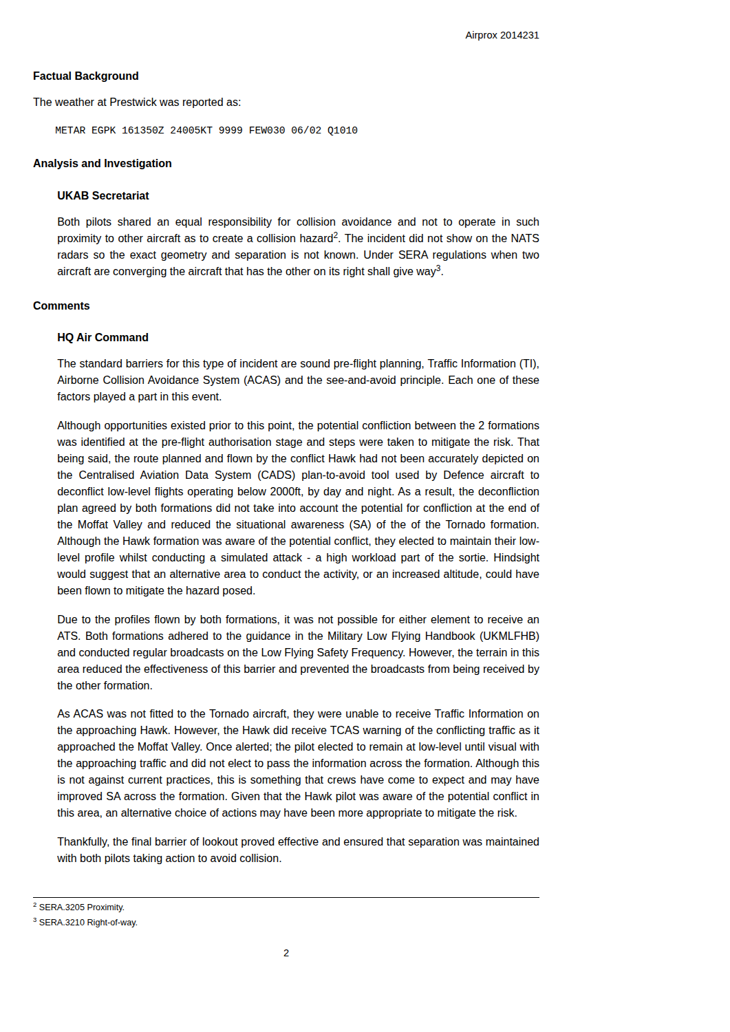Airprox 2014231
Factual Background
The weather at Prestwick was reported as:
METAR EGPK 161350Z 24005KT 9999 FEW030 06/02 Q1010
Analysis and Investigation
UKAB Secretariat
Both pilots shared an equal responsibility for collision avoidance and not to operate in such proximity to other aircraft as to create a collision hazard2. The incident did not show on the NATS radars so the exact geometry and separation is not known. Under SERA regulations when two aircraft are converging the aircraft that has the other on its right shall give way3.
Comments
HQ Air Command
The standard barriers for this type of incident are sound pre-flight planning, Traffic Information (TI), Airborne Collision Avoidance System (ACAS) and the see-and-avoid principle. Each one of these factors played a part in this event.
Although opportunities existed prior to this point, the potential confliction between the 2 formations was identified at the pre-flight authorisation stage and steps were taken to mitigate the risk. That being said, the route planned and flown by the conflict Hawk had not been accurately depicted on the Centralised Aviation Data System (CADS) plan-to-avoid tool used by Defence aircraft to deconflict low-level flights operating below 2000ft, by day and night. As a result, the deconfliction plan agreed by both formations did not take into account the potential for confliction at the end of the Moffat Valley and reduced the situational awareness (SA) of the of the Tornado formation. Although the Hawk formation was aware of the potential conflict, they elected to maintain their low-level profile whilst conducting a simulated attack - a high workload part of the sortie. Hindsight would suggest that an alternative area to conduct the activity, or an increased altitude, could have been flown to mitigate the hazard posed.
Due to the profiles flown by both formations, it was not possible for either element to receive an ATS. Both formations adhered to the guidance in the Military Low Flying Handbook (UKMLFHB) and conducted regular broadcasts on the Low Flying Safety Frequency. However, the terrain in this area reduced the effectiveness of this barrier and prevented the broadcasts from being received by the other formation.
As ACAS was not fitted to the Tornado aircraft, they were unable to receive Traffic Information on the approaching Hawk. However, the Hawk did receive TCAS warning of the conflicting traffic as it approached the Moffat Valley. Once alerted; the pilot elected to remain at low-level until visual with the approaching traffic and did not elect to pass the information across the formation. Although this is not against current practices, this is something that crews have come to expect and may have improved SA across the formation. Given that the Hawk pilot was aware of the potential conflict in this area, an alternative choice of actions may have been more appropriate to mitigate the risk.
Thankfully, the final barrier of lookout proved effective and ensured that separation was maintained with both pilots taking action to avoid collision.
2 SERA.3205 Proximity.
3 SERA.3210 Right-of-way.
2